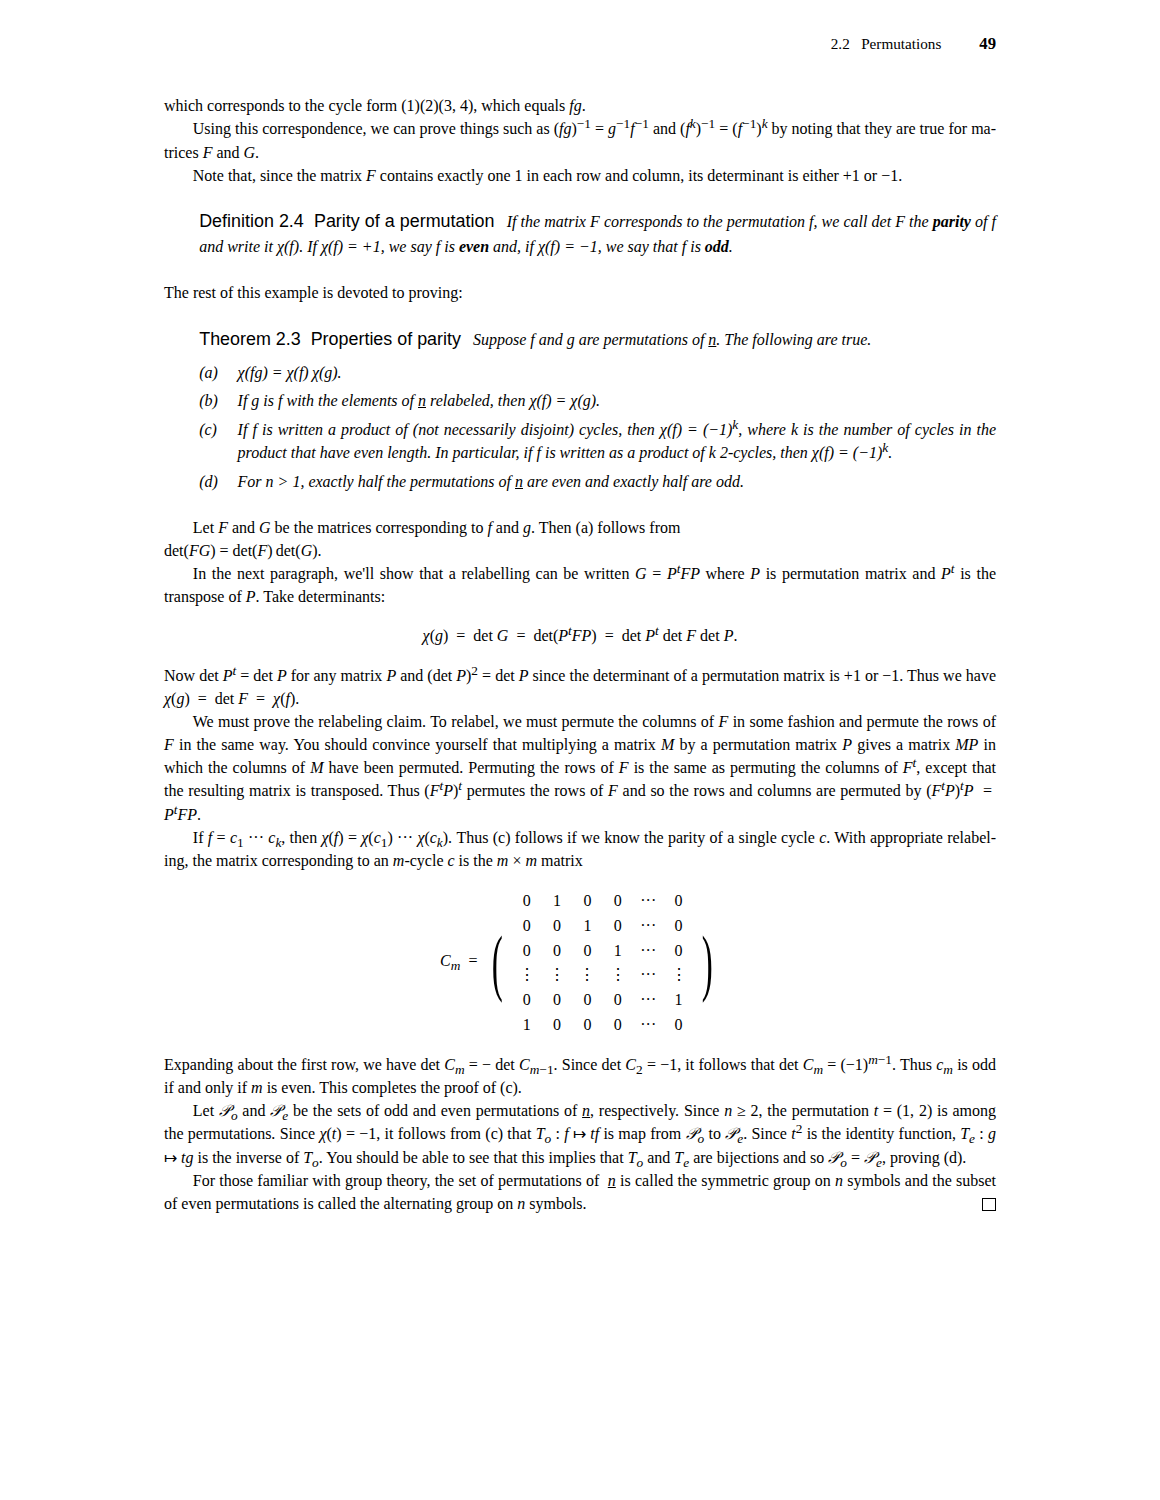2.2 Permutations 49
which corresponds to the cycle form (1)(2)(3, 4), which equals fg.
Using this correspondence, we can prove things such as (fg)−1 = g−1f−1 and (fk)−1 = (f−1)k by noting that they are true for matrices F and G.
Note that, since the matrix F contains exactly one 1 in each row and column, its determinant is either +1 or −1.
Definition 2.4 Parity of a permutation If the matrix F corresponds to the permutation f, we call det F the parity of f and write it χ(f). If χ(f) = +1, we say f is even and, if χ(f) = −1, we say that f is odd.
The rest of this example is devoted to proving:
Theorem 2.3 Properties of parity Suppose f and g are permutations of n. The following are true.
(a) χ(fg) = χ(f) χ(g).
(b) If g is f with the elements of n relabeled, then χ(f) = χ(g).
(c) If f is written a product of (not necessarily disjoint) cycles, then χ(f) = (−1)k, where k is the number of cycles in the product that have even length. In particular, if f is written as a product of k 2-cycles, then χ(f) = (−1)k.
(d) For n > 1, exactly half the permutations of n are even and exactly half are odd.
Let F and G be the matrices corresponding to f and g. Then (a) follows from
det(FG) = det(F) det(G).
In the next paragraph, we'll show that a relabelling can be written G = PtFP where P is permutation matrix and Pt is the transpose of P. Take determinants:
χ(g) = det G = det(PtFP) = det Pt det F det P.
Now det Pt = det P for any matrix P and (det P)2 = det P since the determinant of a permutation matrix is +1 or −1. Thus we have χ(g) = det F = χ(f).
We must prove the relabeling claim. To relabel, we must permute the columns of F in some fashion and permute the rows of F in the same way. You should convince yourself that multiplying a matrix M by a permutation matrix P gives a matrix MP in which the columns of M have been permuted. Permuting the rows of F is the same as permuting the columns of Ft, except that the resulting matrix is transposed. Thus (FtP)t permutes the rows of F and so the rows and columns are permuted by (FtP)tP = PtFP.
If f = c1 ··· ck, then χ(f) = χ(c1) ··· χ(ck). Thus (c) follows if we know the parity of a single cycle c. With appropriate relabeling, the matrix corresponding to an m-cycle c is the m × m matrix
Cm = (
| 0 | 1 | 0 | 0 | ··· | 0 |
| 0 | 0 | 1 | 0 | ··· | 0 |
| 0 | 0 | 0 | 1 | ··· | 0 |
| ⋮ | ⋮ | ⋮ | ⋮ | ··· | ⋮ |
| 0 | 0 | 0 | 0 | ··· | 1 |
| 1 | 0 | 0 | 0 | ··· | 0 |
)
Expanding about the first row, we have det Cm = − det Cm−1. Since det C2 = −1, it follows that det Cm = (−1)m−1. Thus cm is odd if and only if m is even. This completes the proof of (c).
Let 𝒫o and 𝒫e be the sets of odd and even permutations of n, respectively. Since n ≥ 2, the permutation t = (1, 2) is among the permutations. Since χ(t) = −1, it follows from (c) that To : f ↦ tf is map from 𝒫o to 𝒫e. Since t2 is the identity function, Te : g ↦ tg is the inverse of To. You should be able to see that this implies that To and Te are bijections and so 𝒫o = 𝒫e, proving (d).
For those familiar with group theory, the set of permutations of n is called the symmetric group on n symbols and the subset of even permutations is called the alternating group on n symbols.